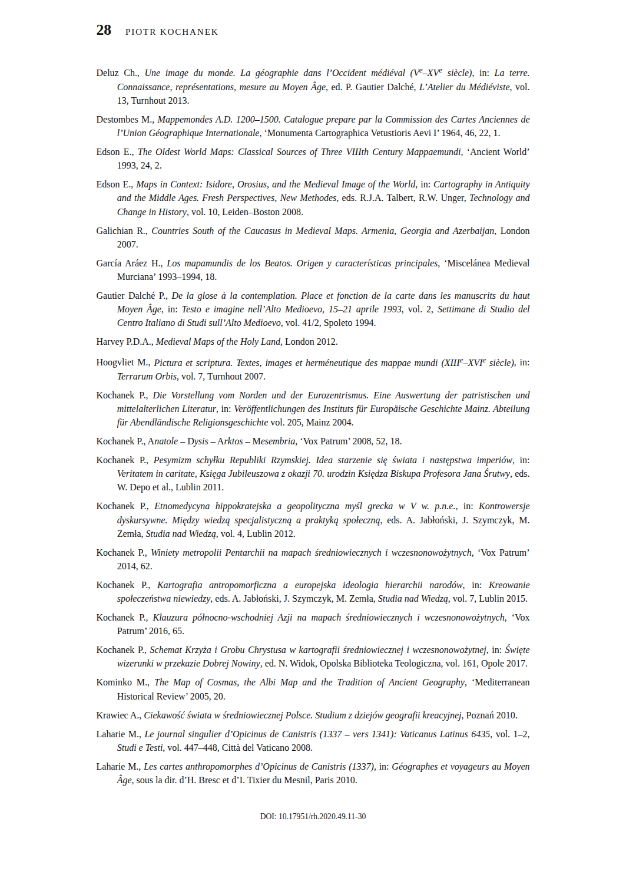28 PIOTR KOCHANEK
Deluz Ch., Une image du monde. La géographie dans l’Occident médiéval (Ve–XVe siècle), in: La terre. Connaissance, représentations, mesure au Moyen Âge, ed. P. Gautier Dalché, L’Atelier du Médiéviste, vol. 13, Turnhout 2013.
Destombes M., Mappemondes A.D. 1200–1500. Catalogue prepare par la Commission des Cartes Anciennes de l’Union Géographique Internationale, ‘Monumenta Cartographica Vetustioris Aevi I’ 1964, 46, 22, 1.
Edson E., The Oldest World Maps: Classical Sources of Three VIIIth Century Mappaemundi, ‘Ancient World’ 1993, 24, 2.
Edson E., Maps in Context: Isidore, Orosius, and the Medieval Image of the World, in: Cartography in Antiquity and the Middle Ages. Fresh Perspectives, New Methodes, eds. R.J.A. Talbert, R.W. Unger, Technology and Change in History, vol. 10, Leiden–Boston 2008.
Galichian R., Countries South of the Caucasus in Medieval Maps. Armenia, Georgia and Azerbaijan, London 2007.
García Aráez H., Los mapamundis de los Beatos. Origen y características principales, ‘Miscelánea Medieval Murciana’ 1993–1994, 18.
Gautier Dalché P., De la glose à la contemplation. Place et fonction de la carte dans les manuscrits du haut Moyen Âge, in: Testo e imagine nell’Alto Medioevo, 15–21 aprile 1993, vol. 2, Settimane di Studio del Centro Italiano di Studi sull’Alto Medioevo, vol. 41/2, Spoleto 1994.
Harvey P.D.A., Medieval Maps of the Holy Land, London 2012.
Hoogvliet M., Pictura et scriptura. Textes, images et herméneutique des mappae mundi (XIIIe–XVIe siècle), in: Terrarum Orbis, vol. 7, Turnhout 2007.
Kochanek P., Die Vorstellung vom Norden und der Eurozentrismus. Eine Auswertung der patristischen und mittelalterlichen Literatur, in: Veröffentlichungen des Instituts für Europäische Geschichte Mainz. Abteilung für Abendländische Religionsgeschichte vol. 205, Mainz 2004.
Kochanek P., Anatole – Dysis – Arktos – Mesembria, ‘Vox Patrum’ 2008, 52, 18.
Kochanek P., Pesymizm schyłku Republiki Rzymskiej. Idea starzenie się świata i następstwa imperiów, in: Veritatem in caritate, Księga Jubileuszowa z okazji 70. urodzin Księdza Biskupa Profesora Jana Śrutwy, eds. W. Depo et al., Lublin 2011.
Kochanek P., Etnomedycyna hippokratejska a geopolityczna myśl grecka w V w. p.n.e., in: Kontrowersje dyskursywne. Między wiedzą specjalistyczną a praktyką społeczną, eds. A. Jabłoński, J. Szymczyk, M. Zemła, Studia nad Wiedzą, vol. 4, Lublin 2012.
Kochanek P., Winiety metropolii Pentarchii na mapach średniowiecznych i wczesnonowożytnych, ‘Vox Patrum’ 2014, 62.
Kochanek P., Kartografia antropomorficzna a europejska ideologia hierarchii narodów, in: Kreowanie społeczeństwa niewiedzy, eds. A. Jabłoński, J. Szymczyk, M. Zemła, Studia nad Wiedzą, vol. 7, Lublin 2015.
Kochanek P., Klauzura północno-wschodniej Azji na mapach średniowiecznych i wczesnonowożytnych, ‘Vox Patrum’ 2016, 65.
Kochanek P., Schemat Krzyża i Grobu Chrystusa w kartografii średniowiecznej i wczesnonowożytnej, in: Święte wizerunki w przekazie Dobrej Nowiny, ed. N. Widok, Opolska Biblioteka Teologiczna, vol. 161, Opole 2017.
Kominko M., The Map of Cosmas, the Albi Map and the Tradition of Ancient Geography, ‘Mediterranean Historical Review’ 2005, 20.
Krawiec A., Ciekawość świata w średniowiecznej Polsce. Studium z dziejów geografii kreacyjnej, Poznań 2010.
Laharie M., Le journal singulier d’Opicinus de Canistris (1337 – vers 1341): Vaticanus Latinus 6435, vol. 1–2, Studi e Testi, vol. 447–448, Città del Vaticano 2008.
Laharie M., Les cartes anthropomorphes d’Opicinus de Canistris (1337), in: Géographes et voyageurs au Moyen Âge, sous la dir. d’H. Bresc et d’I. Tixier du Mesnil, Paris 2010.
DOI: 10.17951/rh.2020.49.11-30